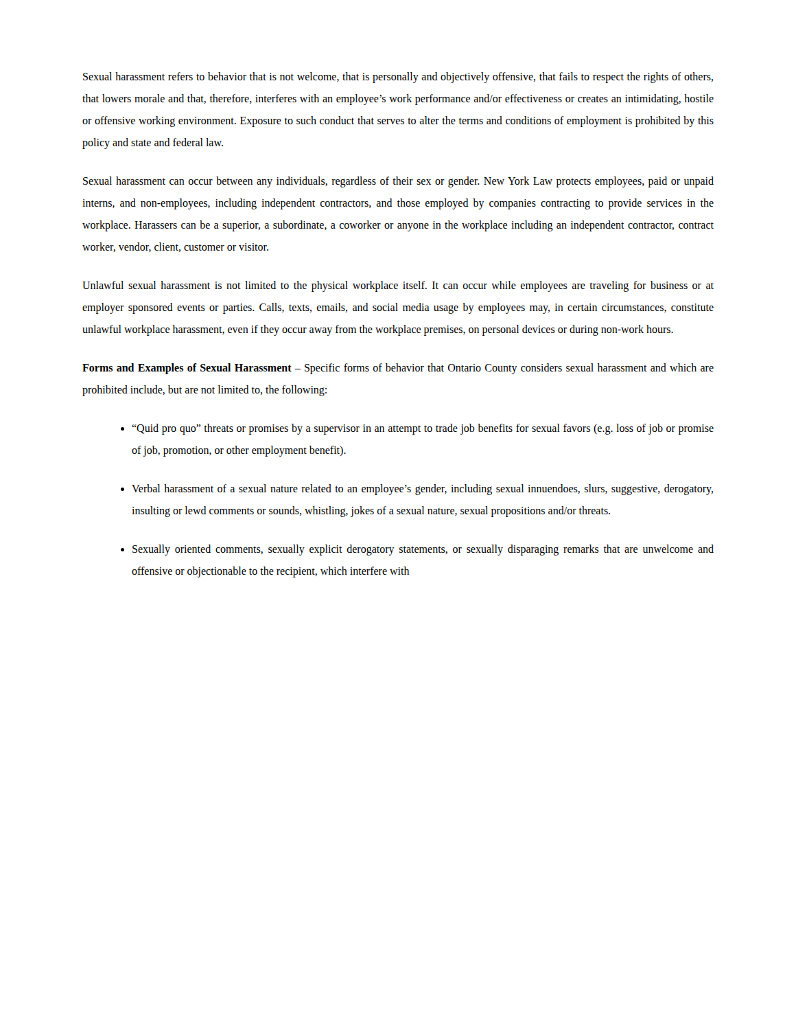Sexual harassment refers to behavior that is not welcome, that is personally and objectively offensive, that fails to respect the rights of others, that lowers morale and that, therefore, interferes with an employee’s work performance and/or effectiveness or creates an intimidating, hostile or offensive working environment. Exposure to such conduct that serves to alter the terms and conditions of employment is prohibited by this policy and state and federal law.
Sexual harassment can occur between any individuals, regardless of their sex or gender. New York Law protects employees, paid or unpaid interns, and non-employees, including independent contractors, and those employed by companies contracting to provide services in the workplace. Harassers can be a superior, a subordinate, a coworker or anyone in the workplace including an independent contractor, contract worker, vendor, client, customer or visitor.
Unlawful sexual harassment is not limited to the physical workplace itself. It can occur while employees are traveling for business or at employer sponsored events or parties. Calls, texts, emails, and social media usage by employees may, in certain circumstances, constitute unlawful workplace harassment, even if they occur away from the workplace premises, on personal devices or during non-work hours.
Forms and Examples of Sexual Harassment – Specific forms of behavior that Ontario County considers sexual harassment and which are prohibited include, but are not limited to, the following:
“Quid pro quo” threats or promises by a supervisor in an attempt to trade job benefits for sexual favors (e.g. loss of job or promise of job, promotion, or other employment benefit).
Verbal harassment of a sexual nature related to an employee’s gender, including sexual innuendoes, slurs, suggestive, derogatory, insulting or lewd comments or sounds, whistling, jokes of a sexual nature, sexual propositions and/or threats.
Sexually oriented comments, sexually explicit derogatory statements, or sexually disparaging remarks that are unwelcome and offensive or objectionable to the recipient, which interfere with